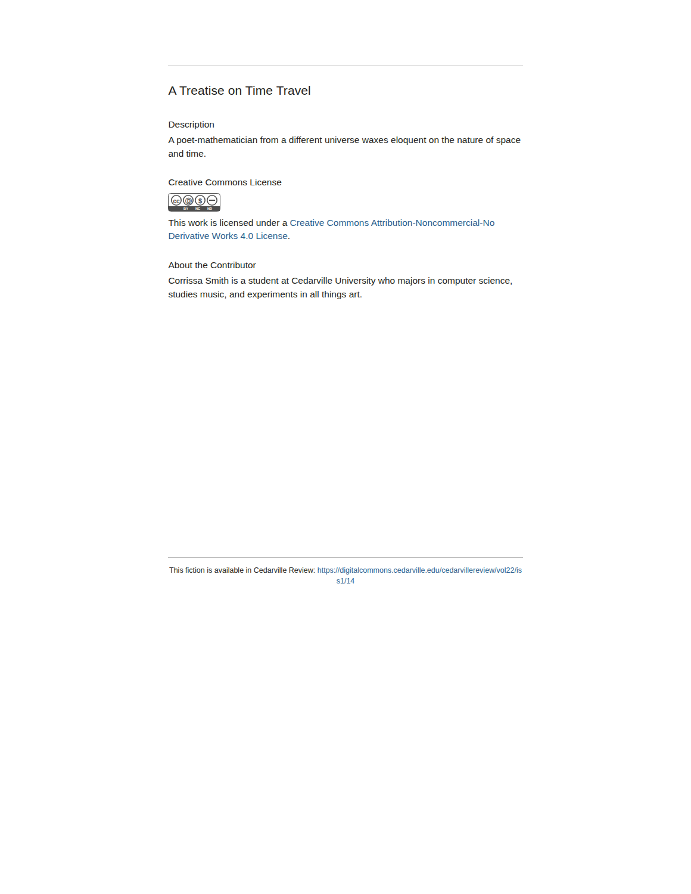A Treatise on Time Travel
Description
A poet-mathematician from a different universe waxes eloquent on the nature of space and time.
Creative Commons License
cc Ⓓ $ BY NC ND
This work is licensed under a Creative Commons Attribution-Noncommercial-No Derivative Works 4.0 License.
About the Contributor
Corrissa Smith is a student at Cedarville University who majors in computer science, studies music, and experiments in all things art.
This fiction is available in Cedarville Review: https://digitalcommons.cedarville.edu/cedarvillereview/vol22/iss1/14